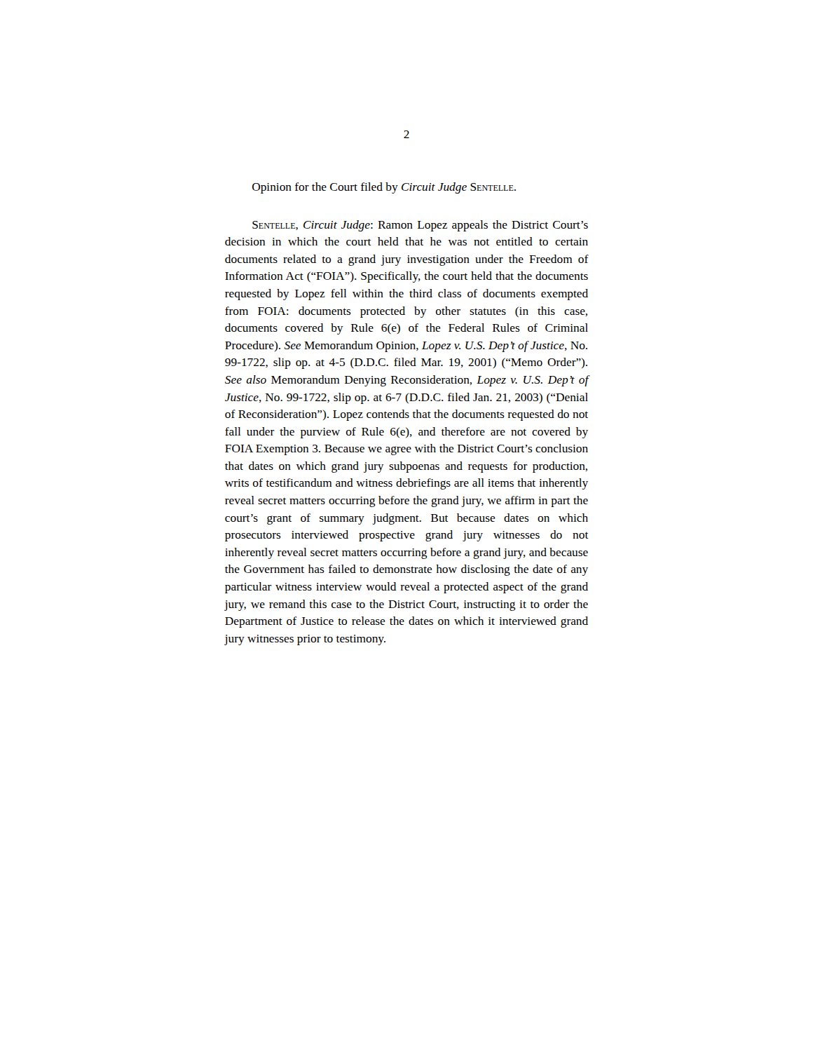2
Opinion for the Court filed by Circuit Judge Sentelle.
Sentelle, Circuit Judge: Ramon Lopez appeals the District Court’s decision in which the court held that he was not entitled to certain documents related to a grand jury investigation under the Freedom of Information Act (“FOIA”). Specifically, the court held that the documents requested by Lopez fell within the third class of documents exempted from FOIA: documents protected by other statutes (in this case, documents covered by Rule 6(e) of the Federal Rules of Criminal Procedure). See Memorandum Opinion, Lopez v. U.S. Dep’t of Justice, No. 99-1722, slip op. at 4-5 (D.D.C. filed Mar. 19, 2001) (“Memo Order”). See also Memorandum Denying Reconsideration, Lopez v. U.S. Dep’t of Justice, No. 99-1722, slip op. at 6-7 (D.D.C. filed Jan. 21, 2003) (“Denial of Reconsideration”). Lopez contends that the documents requested do not fall under the purview of Rule 6(e), and therefore are not covered by FOIA Exemption 3. Because we agree with the District Court’s conclusion that dates on which grand jury subpoenas and requests for production, writs of testificandum and witness debriefings are all items that inherently reveal secret matters occurring before the grand jury, we affirm in part the court’s grant of summary judgment. But because dates on which prosecutors interviewed prospective grand jury witnesses do not inherently reveal secret matters occurring before a grand jury, and because the Government has failed to demonstrate how disclosing the date of any particular witness interview would reveal a protected aspect of the grand jury, we remand this case to the District Court, instructing it to order the Department of Justice to release the dates on which it interviewed grand jury witnesses prior to testimony.